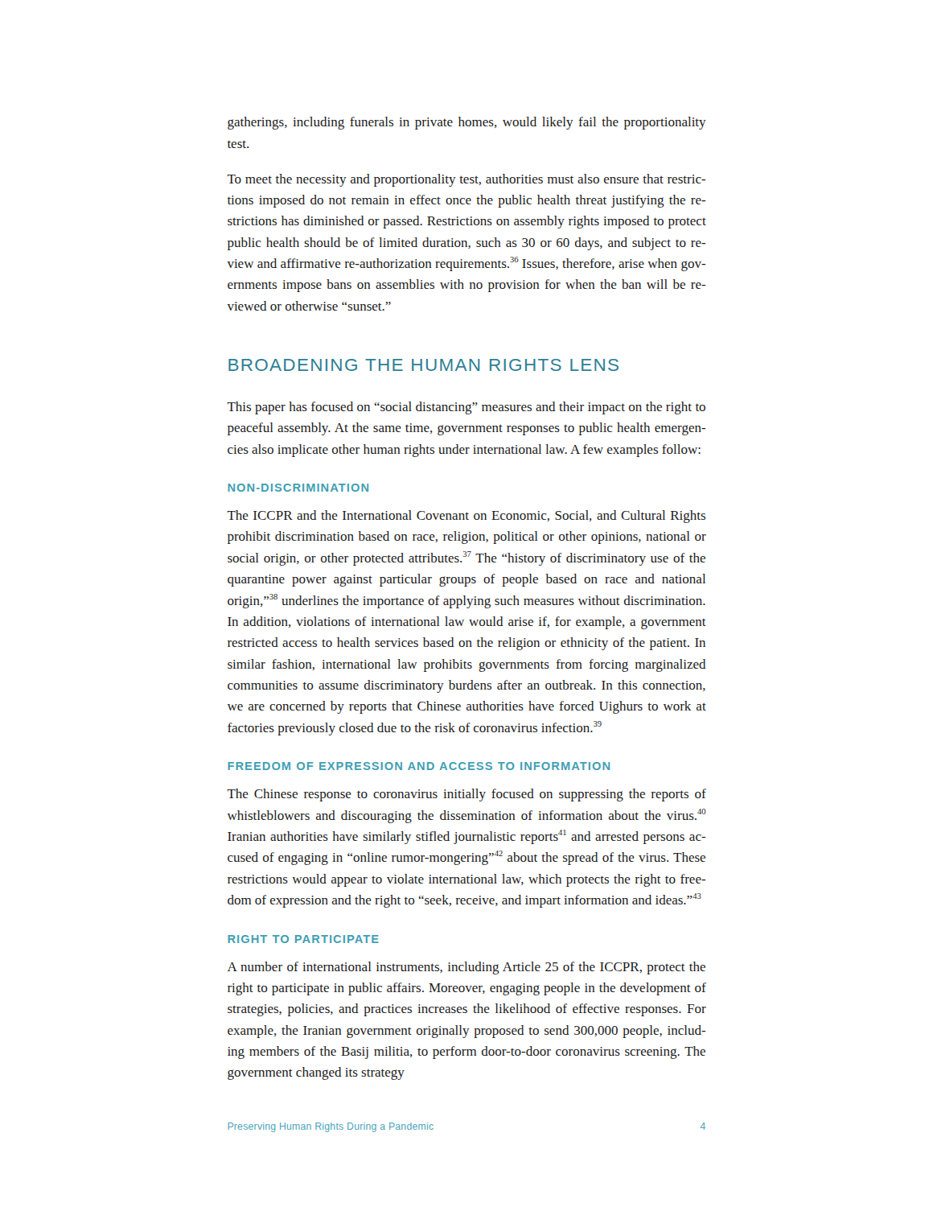gatherings, including funerals in private homes, would likely fail the proportionality test.
To meet the necessity and proportionality test, authorities must also ensure that restrictions imposed do not remain in effect once the public health threat justifying the restrictions has diminished or passed. Restrictions on assembly rights imposed to protect public health should be of limited duration, such as 30 or 60 days, and subject to review and affirmative re-authorization requirements.36 Issues, therefore, arise when governments impose bans on assemblies with no provision for when the ban will be reviewed or otherwise “sunset.”
Broadening the Human Rights Lens
This paper has focused on “social distancing” measures and their impact on the right to peaceful assembly. At the same time, government responses to public health emergencies also implicate other human rights under international law. A few examples follow:
Non-Discrimination
The ICCPR and the International Covenant on Economic, Social, and Cultural Rights prohibit discrimination based on race, religion, political or other opinions, national or social origin, or other protected attributes.37 The “history of discriminatory use of the quarantine power against particular groups of people based on race and national origin,”38 underlines the importance of applying such measures without discrimination. In addition, violations of international law would arise if, for example, a government restricted access to health services based on the religion or ethnicity of the patient. In similar fashion, international law prohibits governments from forcing marginalized communities to assume discriminatory burdens after an outbreak. In this connection, we are concerned by reports that Chinese authorities have forced Uighurs to work at factories previously closed due to the risk of coronavirus infection.39
Freedom of Expression and Access to Information
The Chinese response to coronavirus initially focused on suppressing the reports of whistleblowers and discouraging the dissemination of information about the virus.40 Iranian authorities have similarly stifled journalistic reports41 and arrested persons accused of engaging in “online rumor-mongering”42 about the spread of the virus. These restrictions would appear to violate international law, which protects the right to freedom of expression and the right to “seek, receive, and impart information and ideas.”43
Right to Participate
A number of international instruments, including Article 25 of the ICCPR, protect the right to participate in public affairs. Moreover, engaging people in the development of strategies, policies, and practices increases the likelihood of effective responses. For example, the Iranian government originally proposed to send 300,000 people, including members of the Basij militia, to perform door-to-door coronavirus screening. The government changed its strategy
Preserving Human Rights During a Pandemic 4